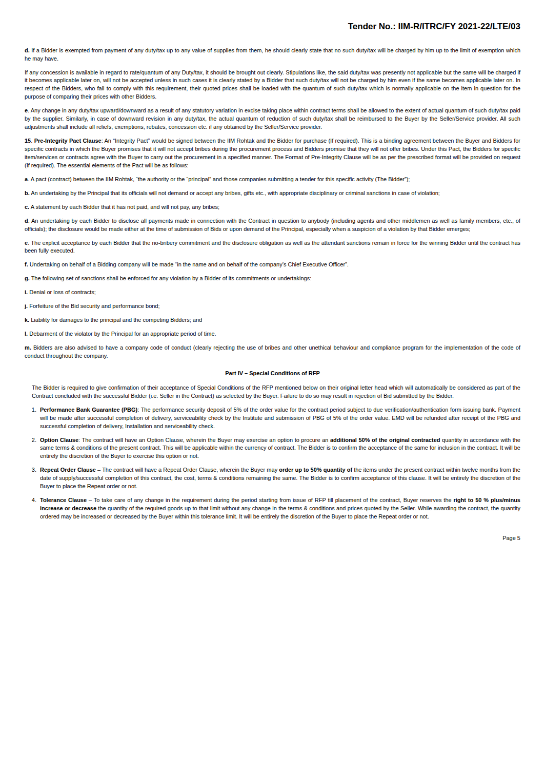Tender No.: IIM-R/ITRC/FY 2021-22/LTE/03
d. If a Bidder is exempted from payment of any duty/tax up to any value of supplies from them, he should clearly state that no such duty/tax will be charged by him up to the limit of exemption which he may have.
If any concession is available in regard to rate/quantum of any Duty/tax, it should be brought out clearly. Stipulations like, the said duty/tax was presently not applicable but the same will be charged if it becomes applicable later on, will not be accepted unless in such cases it is clearly stated by a Bidder that such duty/tax will not be charged by him even if the same becomes applicable later on. In respect of the Bidders, who fail to comply with this requirement, their quoted prices shall be loaded with the quantum of such duty/tax which is normally applicable on the item in question for the purpose of comparing their prices with other Bidders.
e. Any change in any duty/tax upward/downward as a result of any statutory variation in excise taking place within contract terms shall be allowed to the extent of actual quantum of such duty/tax paid by the supplier. Similarly, in case of downward revision in any duty/tax, the actual quantum of reduction of such duty/tax shall be reimbursed to the Buyer by the Seller/Service provider. All such adjustments shall include all reliefs, exemptions, rebates, concession etc. if any obtained by the Seller/Service provider.
15. Pre-Integrity Pact Clause: An “Integrity Pact” would be signed between the IIM Rohtak and the Bidder for purchase (If required). This is a binding agreement between the Buyer and Bidders for specific contracts in which the Buyer promises that it will not accept bribes during the procurement process and Bidders promise that they will not offer bribes. Under this Pact, the Bidders for specific item/services or contracts agree with the Buyer to carry out the procurement in a specified manner. The Format of Pre-Integrity Clause will be as per the prescribed format will be provided on request (If required). The essential elements of the Pact will be as follows:
a. A pact (contract) between the IIM Rohtak, “the authority or the “principal” and those companies submitting a tender for this specific activity (The Bidder”);
b. An undertaking by the Principal that its officials will not demand or accept any bribes, gifts etc., with appropriate disciplinary or criminal sanctions in case of violation;
c. A statement by each Bidder that it has not paid, and will not pay, any bribes;
d. An undertaking by each Bidder to disclose all payments made in connection with the Contract in question to anybody (including agents and other middlemen as well as family members, etc., of officials); the disclosure would be made either at the time of submission of Bids or upon demand of the Principal, especially when a suspicion of a violation by that Bidder emerges;
e. The explicit acceptance by each Bidder that the no-bribery commitment and the disclosure obligation as well as the attendant sanctions remain in force for the winning Bidder until the contract has been fully executed.
f. Undertaking on behalf of a Bidding company will be made “in the name and on behalf of the company’s Chief Executive Officer”.
g. The following set of sanctions shall be enforced for any violation by a Bidder of its commitments or undertakings:
i. Denial or loss of contracts;
j. Forfeiture of the Bid security and performance bond;
k. Liability for damages to the principal and the competing Bidders; and
l. Debarment of the violator by the Principal for an appropriate period of time.
m. Bidders are also advised to have a company code of conduct (clearly rejecting the use of bribes and other unethical behaviour and compliance program for the implementation of the code of conduct throughout the company.
Part IV – Special Conditions of RFP
The Bidder is required to give confirmation of their acceptance of Special Conditions of the RFP mentioned below on their original letter head which will automatically be considered as part of the Contract concluded with the successful Bidder (i.e. Seller in the Contract) as selected by the Buyer. Failure to do so may result in rejection of Bid submitted by the Bidder.
Performance Bank Guarantee (PBG): The performance security deposit of 5% of the order value for the contract period subject to due verification/authentication form issuing bank. Payment will be made after successful completion of delivery, serviceability check by the Institute and submission of PBG of 5% of the order value. EMD will be refunded after receipt of the PBG and successful completion of delivery, Installation and serviceability check.
Option Clause: The contract will have an Option Clause, wherein the Buyer may exercise an option to procure an additional 50% of the original contracted quantity in accordance with the same terms & conditions of the present contract. This will be applicable within the currency of contract. The Bidder is to confirm the acceptance of the same for inclusion in the contract. It will be entirely the discretion of the Buyer to exercise this option or not.
Repeat Order Clause – The contract will have a Repeat Order Clause, wherein the Buyer may order up to 50% quantity of the items under the present contract within twelve months from the date of supply/successful completion of this contract, the cost, terms & conditions remaining the same. The Bidder is to confirm acceptance of this clause. It will be entirely the discretion of the Buyer to place the Repeat order or not.
Tolerance Clause – To take care of any change in the requirement during the period starting from issue of RFP till placement of the contract, Buyer reserves the right to 50 % plus/minus increase or decrease the quantity of the required goods up to that limit without any change in the terms & conditions and prices quoted by the Seller. While awarding the contract, the quantity ordered may be increased or decreased by the Buyer within this tolerance limit. It will be entirely the discretion of the Buyer to place the Repeat order or not.
Page 5